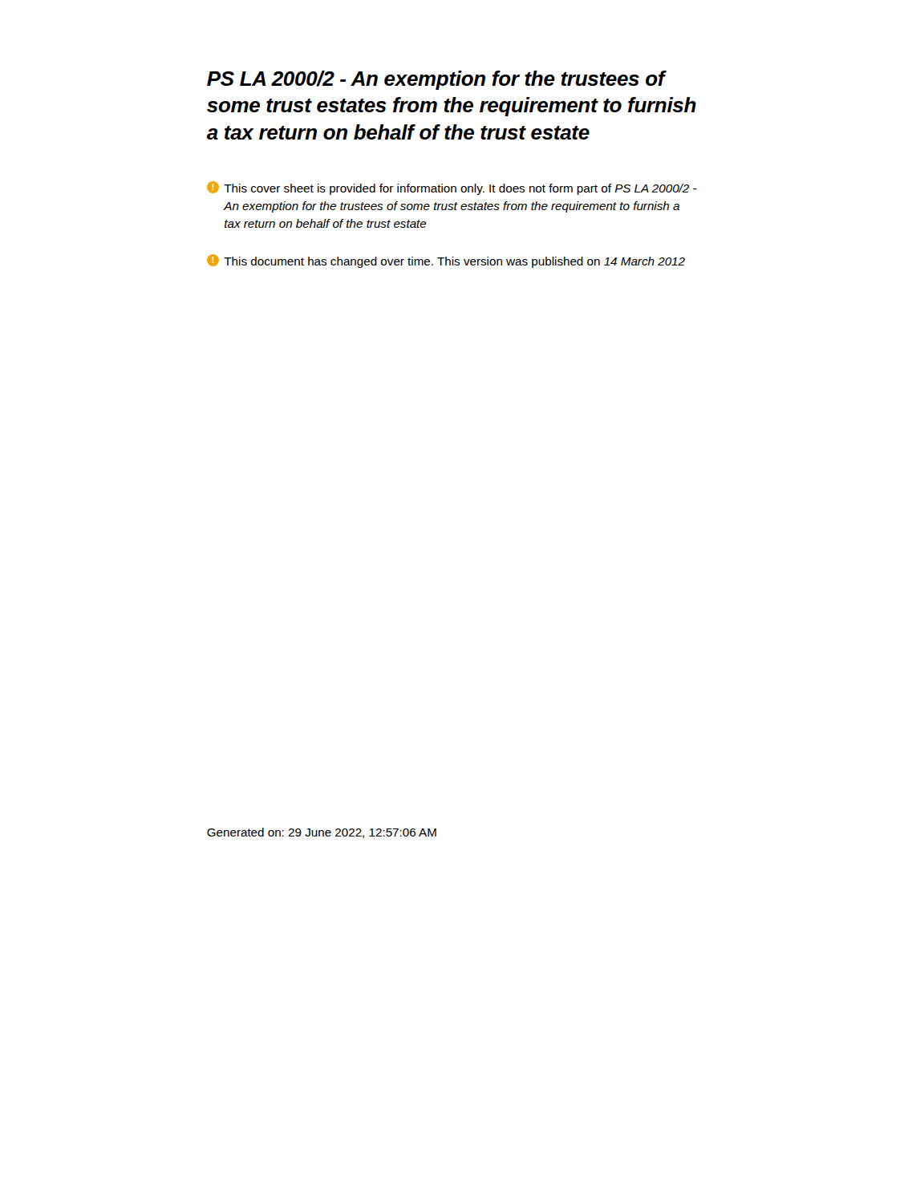PS LA 2000/2 - An exemption for the trustees of some trust estates from the requirement to furnish a tax return on behalf of the trust estate
!This cover sheet is provided for information only. It does not form part of PS LA 2000/2 - An exemption for the trustees of some trust estates from the requirement to furnish a tax return on behalf of the trust estate
!This document has changed over time. This version was published on 14 March 2012
Generated on: 29 June 2022, 12:57:06 AM